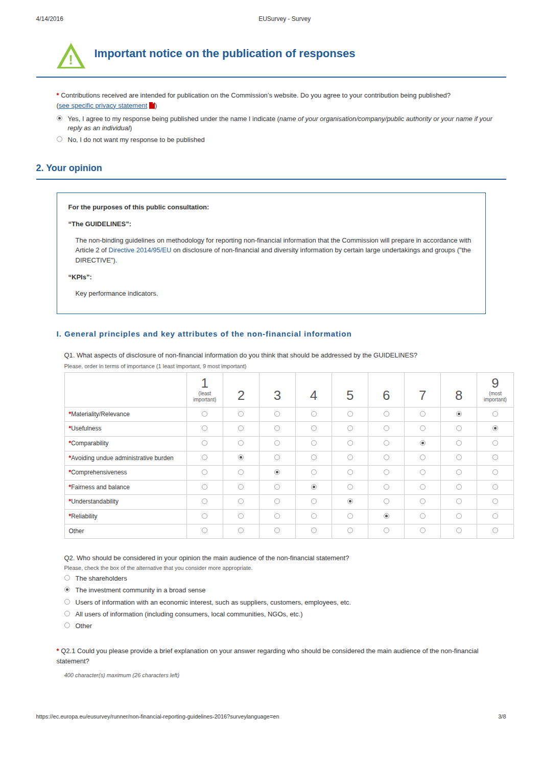4/14/2016
EUSurvey - Survey
!
Important notice on the publication of responses
* Contributions received are intended for publication on the Commission’s website. Do you agree to your contribution being published?
(see specific privacy statement )
Yes, I agree to my response being published under the name I indicate (name of your organisation/company/public authority or your name if your reply as an individual)
No, I do not want my response to be published
2. Your opinion
For the purposes of this public consultation:
“The GUIDELINES”:
The non-binding guidelines on methodology for reporting non-financial information that the Commission will prepare in accordance with Article 2 of Directive 2014/95/EU on disclosure of non-financial and diversity information by certain large undertakings and groups ("the DIRECTIVE").
“KPIs”:
Key performance indicators.
I. General principles and key attributes of the non-financial information
Q1. What aspects of disclosure of non-financial information do you think that should be addressed by the GUIDELINES?
Please, order in terms of importance (1 least important, 9 most important)
| | 1 (least important) | 2 | 3 | 4 | 5 | 6 | 7 | 8 | 9 (most important) |
| --- | --- | --- | --- | --- | --- | --- | --- | --- | --- |
| * Materiality/Relevance | | | | | | | | | |
| * Usefulness | | | | | | | | | |
| * Comparability | | | | | | | | | |
| * Avoiding undue administrative burden | | | | | | | | | |
| * Comprehensiveness | | | | | | | | | |
| * Fairness and balance | | | | | | | | | |
| * Understandability | | | | | | | | | |
| * Reliability | | | | | | | | | |
| Other | | | | | | | | | |
Q2. Who should be considered in your opinion the main audience of the non-financial statement?
Please, check the box of the alternative that you consider more appropriate.
The shareholders
The investment community in a broad sense
Users of information with an economic interest, such as suppliers, customers, employees, etc.
All users of information (including consumers, local communities, NGOs, etc.)
Other
* Q2.1 Could you please provide a brief explanation on your answer regarding who should be considered the main audience of the non-financial statement?
400 character(s) maximum (26 characters left)
https://ec.europa.eu/eusurvey/runner/non-financial-reporting-guidelines-2016?surveylanguage=en
3/8